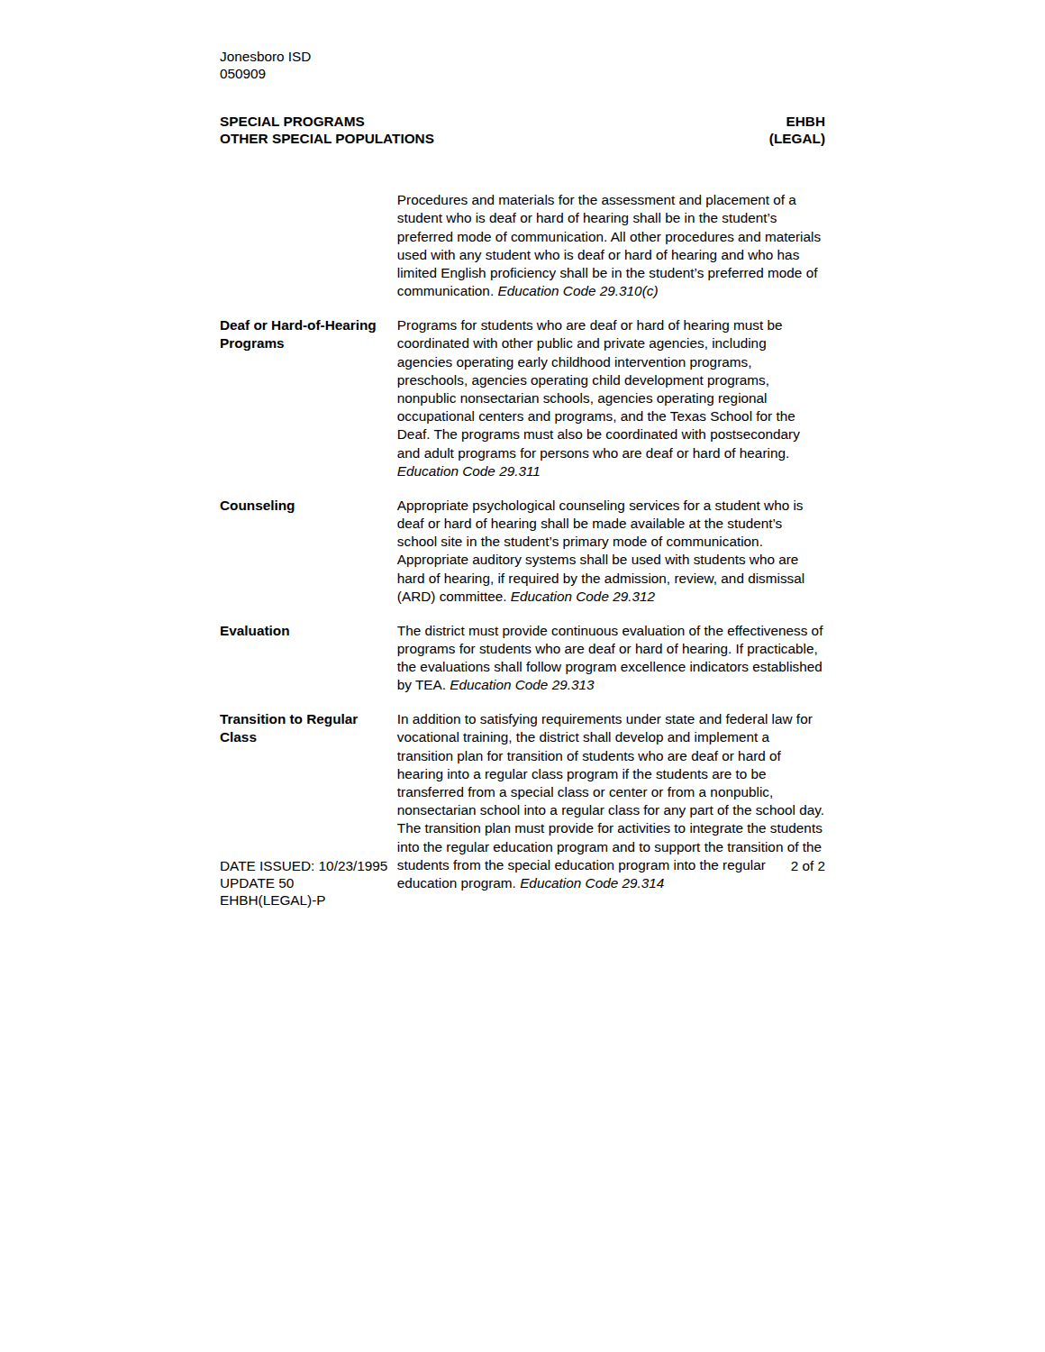Jonesboro ISD
050909
SPECIAL PROGRAMS
OTHER SPECIAL POPULATIONS
EHBH
(LEGAL)
| | Procedures and materials for the assessment and placement of a student who is deaf or hard of hearing shall be in the student’s preferred mode of communication. All other procedures and materials used with any student who is deaf or hard of hearing and who has limited English proficiency shall be in the student’s preferred mode of communication. Education Code 29.310(c) |
| Deaf or Hard-of-Hearing Programs | Programs for students who are deaf or hard of hearing must be coordinated with other public and private agencies, including agencies operating early childhood intervention programs, preschools, agencies operating child development programs, nonpublic nonsectarian schools, agencies operating regional occupational centers and programs, and the Texas School for the Deaf. The programs must also be coordinated with postsecondary and adult programs for persons who are deaf or hard of hearing. Education Code 29.311 |
| Counseling | Appropriate psychological counseling services for a student who is deaf or hard of hearing shall be made available at the student’s school site in the student’s primary mode of communication. Appropriate auditory systems shall be used with students who are hard of hearing, if required by the admission, review, and dismissal (ARD) committee. Education Code 29.312 |
| Evaluation | The district must provide continuous evaluation of the effectiveness of programs for students who are deaf or hard of hearing. If practicable, the evaluations shall follow program excellence indicators established by TEA. Education Code 29.313 |
| Transition to Regular Class | In addition to satisfying requirements under state and federal law for vocational training, the district shall develop and implement a transition plan for transition of students who are deaf or hard of hearing into a regular class program if the students are to be transferred from a special class or center or from a nonpublic, nonsectarian school into a regular class for any part of the school day. The transition plan must provide for activities to integrate the students into the regular education program and to support the transition of the students from the special education program into the regular education program. Education Code 29.314 |
DATE ISSUED: 10/23/1995
UPDATE 50
EHBH(LEGAL)-P
2 of 2